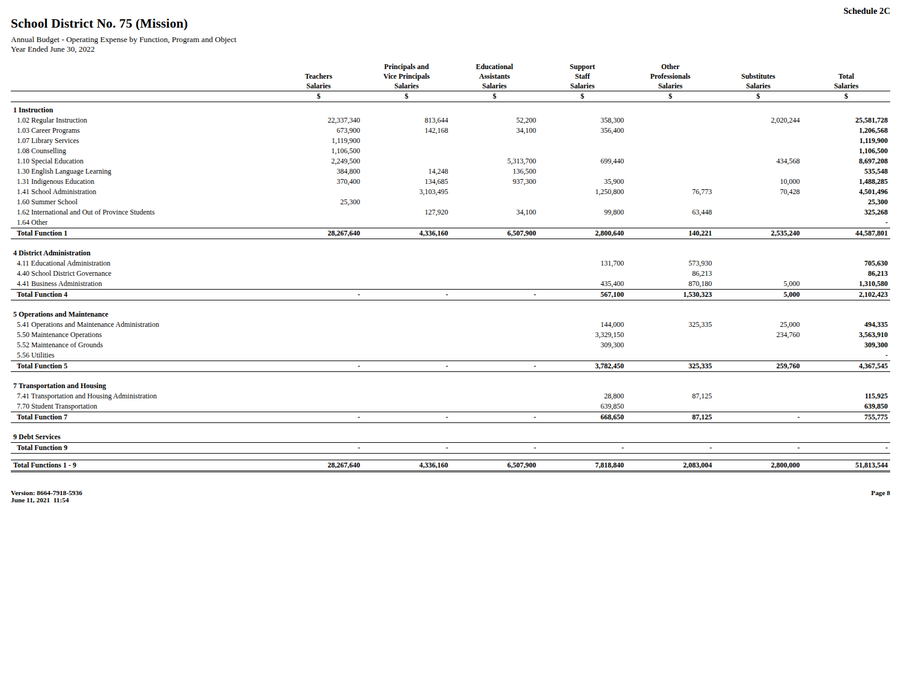Schedule 2C
School District No. 75 (Mission)
Annual Budget - Operating Expense by Function, Program and Object
Year Ended June 30, 2022
| | | Principals and | Educational | Support | Other | | |
| --- | --- | --- | --- | --- | --- | --- | --- |
| | Teachers | Vice Principals | Assistants | Staff | Professionals | Substitutes | Total |
| | Salaries | Salaries | Salaries | Salaries | Salaries | Salaries | Salaries |
| | $ | $ | $ | $ | $ | $ | $ |
| 1 Instruction | |
| 1.02 Regular Instruction | 22,337,340 | 813,644 | 52,200 | 358,300 | | 2,020,244 | 25,581,728 |
| 1.03 Career Programs | 673,900 | 142,168 | 34,100 | 356,400 | | | 1,206,568 |
| 1.07 Library Services | 1,119,900 | | | | | | 1,119,900 |
| 1.08 Counselling | 1,106,500 | | | | | | 1,106,500 |
| 1.10 Special Education | 2,249,500 | | 5,313,700 | 699,440 | | 434,568 | 8,697,208 |
| 1.30 English Language Learning | 384,800 | 14,248 | 136,500 | | | | 535,548 |
| 1.31 Indigenous Education | 370,400 | 134,685 | 937,300 | 35,900 | | 10,000 | 1,488,285 |
| 1.41 School Administration | | 3,103,495 | | 1,250,800 | 76,773 | 70,428 | 4,501,496 |
| 1.60 Summer School | 25,300 | | | | | | 25,300 |
| 1.62 International and Out of Province Students | | 127,920 | 34,100 | 99,800 | 63,448 | | 325,268 |
| 1.64 Other | | | | | | | - |
| Total Function 1 | 28,267,640 | 4,336,160 | 6,507,900 | 2,800,640 | 140,221 | 2,535,240 | 44,587,801 |
| 4 District Administration | |
| 4.11 Educational Administration | | | | 131,700 | 573,930 | | 705,630 |
| 4.40 School District Governance | | | | | 86,213 | | 86,213 |
| 4.41 Business Administration | | | | 435,400 | 870,180 | 5,000 | 1,310,580 |
| Total Function 4 | - | - | - | 567,100 | 1,530,323 | 5,000 | 2,102,423 |
| 5 Operations and Maintenance | |
| 5.41 Operations and Maintenance Administration | | | | 144,000 | 325,335 | 25,000 | 494,335 |
| 5.50 Maintenance Operations | | | | 3,329,150 | | 234,760 | 3,563,910 |
| 5.52 Maintenance of Grounds | | | | 309,300 | | | 309,300 |
| 5.56 Utilities | | | | | | | - |
| Total Function 5 | - | - | - | 3,782,450 | 325,335 | 259,760 | 4,367,545 |
| 7 Transportation and Housing | |
| 7.41 Transportation and Housing Administration | | | | 28,800 | 87,125 | | 115,925 |
| 7.70 Student Transportation | | | | 639,850 | | | 639,850 |
| Total Function 7 | - | - | - | 668,650 | 87,125 | - | 755,775 |
| 9 Debt Services | |
| Total Function 9 | - | - | - | - | - | - | - |
| Total Functions 1 - 9 | 28,267,640 | 4,336,160 | 6,507,900 | 7,818,840 | 2,083,004 | 2,800,000 | 51,813,544 |
Version: 8664-7918-5936
June 11, 2021 11:54
Page 8